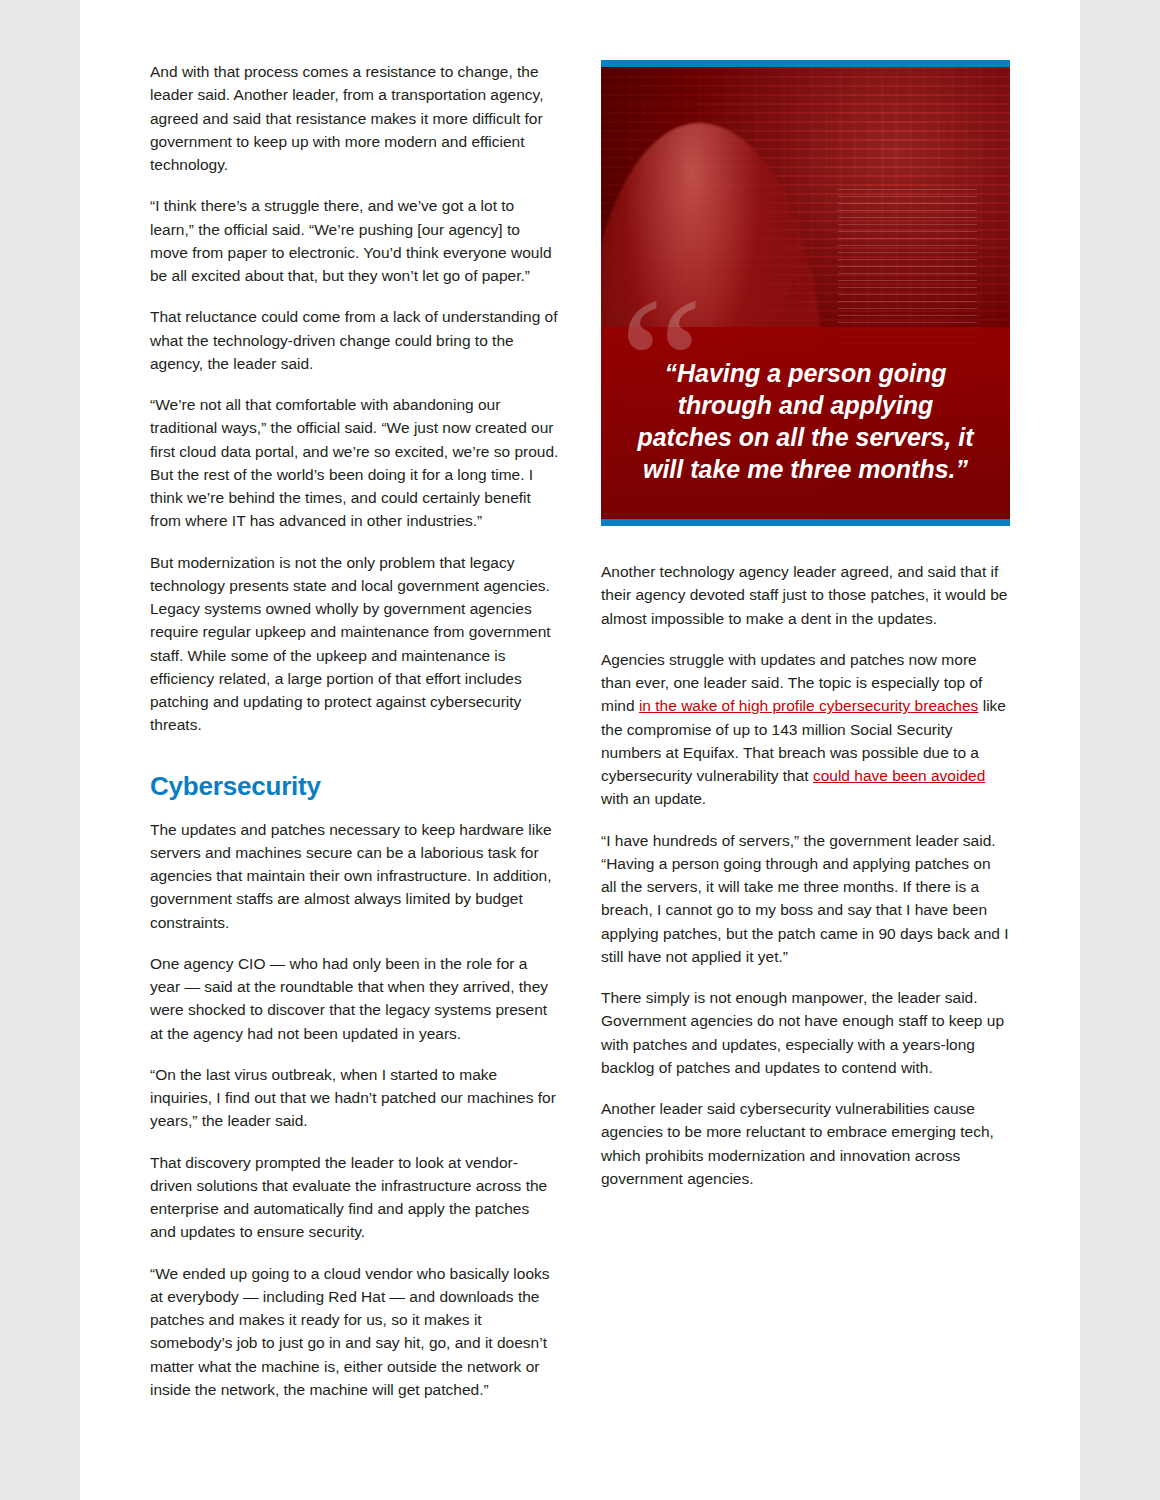And with that process comes a resistance to change, the leader said. Another leader, from a transportation agency, agreed and said that resistance makes it more difficult for government to keep up with more modern and efficient technology.
“I think there’s a struggle there, and we’ve got a lot to learn,” the official said. “We’re pushing [our agency] to move from paper to electronic. You’d think everyone would be all excited about that, but they won’t let go of paper.”
That reluctance could come from a lack of understanding of what the technology-driven change could bring to the agency, the leader said.
“We’re not all that comfortable with abandoning our traditional ways,” the official said. “We just now created our first cloud data portal, and we’re so excited, we’re so proud. But the rest of the world’s been doing it for a long time. I think we’re behind the times, and could certainly benefit from where IT has advanced in other industries.”
But modernization is not the only problem that legacy technology presents state and local government agencies. Legacy systems owned wholly by government agencies require regular upkeep and maintenance from government staff. While some of the upkeep and maintenance is efficiency related, a large portion of that effort includes patching and updating to protect against cybersecurity threats.
Cybersecurity
The updates and patches necessary to keep hardware like servers and machines secure can be a laborious task for agencies that maintain their own infrastructure. In addition, government staffs are almost always limited by budget constraints.
One agency CIO — who had only been in the role for a year — said at the roundtable that when they arrived, they were shocked to discover that the legacy systems present at the agency had not been updated in years.
“On the last virus outbreak, when I started to make inquiries, I find out that we hadn’t patched our machines for years,” the leader said.
That discovery prompted the leader to look at vendor-driven solutions that evaluate the infrastructure across the enterprise and automatically find and apply the patches and updates to ensure security.
“We ended up going to a cloud vendor who basically looks at everybody — including Red Hat — and downloads the patches and makes it ready for us, so it makes it somebody’s job to just go in and say hit, go, and it doesn’t matter what the machine is, either outside the network or inside the network, the machine will get patched.”
“Having a person going through and applying patches on all the servers, it will take me three months.”
Another technology agency leader agreed, and said that if their agency devoted staff just to those patches, it would be almost impossible to make a dent in the updates.
Agencies struggle with updates and patches now more than ever, one leader said. The topic is especially top of mind in the wake of high profile cybersecurity breaches like the compromise of up to 143 million Social Security numbers at Equifax. That breach was possible due to a cybersecurity vulnerability that could have been avoided with an update.
“I have hundreds of servers,” the government leader said. “Having a person going through and applying patches on all the servers, it will take me three months. If there is a breach, I cannot go to my boss and say that I have been applying patches, but the patch came in 90 days back and I still have not applied it yet.”
There simply is not enough manpower, the leader said. Government agencies do not have enough staff to keep up with patches and updates, especially with a years-long backlog of patches and updates to contend with.
Another leader said cybersecurity vulnerabilities cause agencies to be more reluctant to embrace emerging tech, which prohibits modernization and innovation across government agencies.